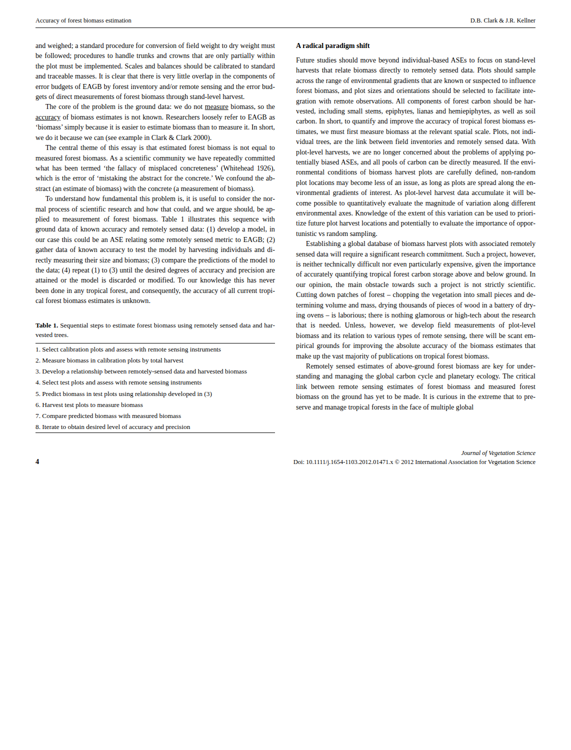Accuracy of forest biomass estimation
D.B. Clark & J.R. Kellner
and weighed; a standard procedure for conversion of field weight to dry weight must be followed; procedures to handle trunks and crowns that are only partially within the plot must be implemented. Scales and balances should be calibrated to standard and traceable masses. It is clear that there is very little overlap in the components of error budgets of EAGB by forest inventory and/or remote sensing and the error budgets of direct measurements of forest biomass through stand-level harvest.
The core of the problem is the ground data: we do not measure biomass, so the accuracy of biomass estimates is not known. Researchers loosely refer to EAGB as ‘biomass’ simply because it is easier to estimate biomass than to measure it. In short, we do it because we can (see example in Clark & Clark 2000).
The central theme of this essay is that estimated forest biomass is not equal to measured forest biomass. As a scientific community we have repeatedly committed what has been termed ‘the fallacy of misplaced concreteness’ (Whitehead 1926), which is the error of ‘mistaking the abstract for the concrete.’ We confound the abstract (an estimate of biomass) with the concrete (a measurement of biomass).
To understand how fundamental this problem is, it is useful to consider the normal process of scientific research and how that could, and we argue should, be applied to measurement of forest biomass. Table 1 illustrates this sequence with ground data of known accuracy and remotely sensed data: (1) develop a model, in our case this could be an ASE relating some remotely sensed metric to EAGB; (2) gather data of known accuracy to test the model by harvesting individuals and directly measuring their size and biomass; (3) compare the predictions of the model to the data; (4) repeat (1) to (3) until the desired degrees of accuracy and precision are attained or the model is discarded or modified. To our knowledge this has never been done in any tropical forest, and consequently, the accuracy of all current tropical forest biomass estimates is unknown.
Table 1. Sequential steps to estimate forest biomass using remotely sensed data and harvested trees.
| 1. Select calibration plots and assess with remote sensing instruments |
| 2. Measure biomass in calibration plots by total harvest |
| 3. Develop a relationship between remotely-sensed data and harvested biomass |
| 4. Select test plots and assess with remote sensing instruments |
| 5. Predict biomass in test plots using relationship developed in (3) |
| 6. Harvest test plots to measure biomass |
| 7. Compare predicted biomass with measured biomass |
| 8. Iterate to obtain desired level of accuracy and precision |
A radical paradigm shift
Future studies should move beyond individual-based ASEs to focus on stand-level harvests that relate biomass directly to remotely sensed data. Plots should sample across the range of environmental gradients that are known or suspected to influence forest biomass, and plot sizes and orientations should be selected to facilitate integration with remote observations. All components of forest carbon should be harvested, including small stems, epiphytes, lianas and hemiepiphytes, as well as soil carbon. In short, to quantify and improve the accuracy of tropical forest biomass estimates, we must first measure biomass at the relevant spatial scale. Plots, not individual trees, are the link between field inventories and remotely sensed data. With plot-level harvests, we are no longer concerned about the problems of applying potentially biased ASEs, and all pools of carbon can be directly measured. If the environmental conditions of biomass harvest plots are carefully defined, non-random plot locations may become less of an issue, as long as plots are spread along the environmental gradients of interest. As plot-level harvest data accumulate it will become possible to quantitatively evaluate the magnitude of variation along different environmental axes. Knowledge of the extent of this variation can be used to prioritize future plot harvest locations and potentially to evaluate the importance of opportunistic vs random sampling.
Establishing a global database of biomass harvest plots with associated remotely sensed data will require a significant research commitment. Such a project, however, is neither technically difficult nor even particularly expensive, given the importance of accurately quantifying tropical forest carbon storage above and below ground. In our opinion, the main obstacle towards such a project is not strictly scientific. Cutting down patches of forest – chopping the vegetation into small pieces and determining volume and mass, drying thousands of pieces of wood in a battery of drying ovens – is laborious; there is nothing glamorous or high-tech about the research that is needed. Unless, however, we develop field measurements of plot-level biomass and its relation to various types of remote sensing, there will be scant empirical grounds for improving the absolute accuracy of the biomass estimates that make up the vast majority of publications on tropical forest biomass.
Remotely sensed estimates of above-ground forest biomass are key for understanding and managing the global carbon cycle and planetary ecology. The critical link between remote sensing estimates of forest biomass and measured forest biomass on the ground has yet to be made. It is curious in the extreme that to preserve and manage tropical forests in the face of multiple global
4
Journal of Vegetation Science
Doi: 10.1111/j.1654-1103.2012.01471.x © 2012 International Association for Vegetation Science